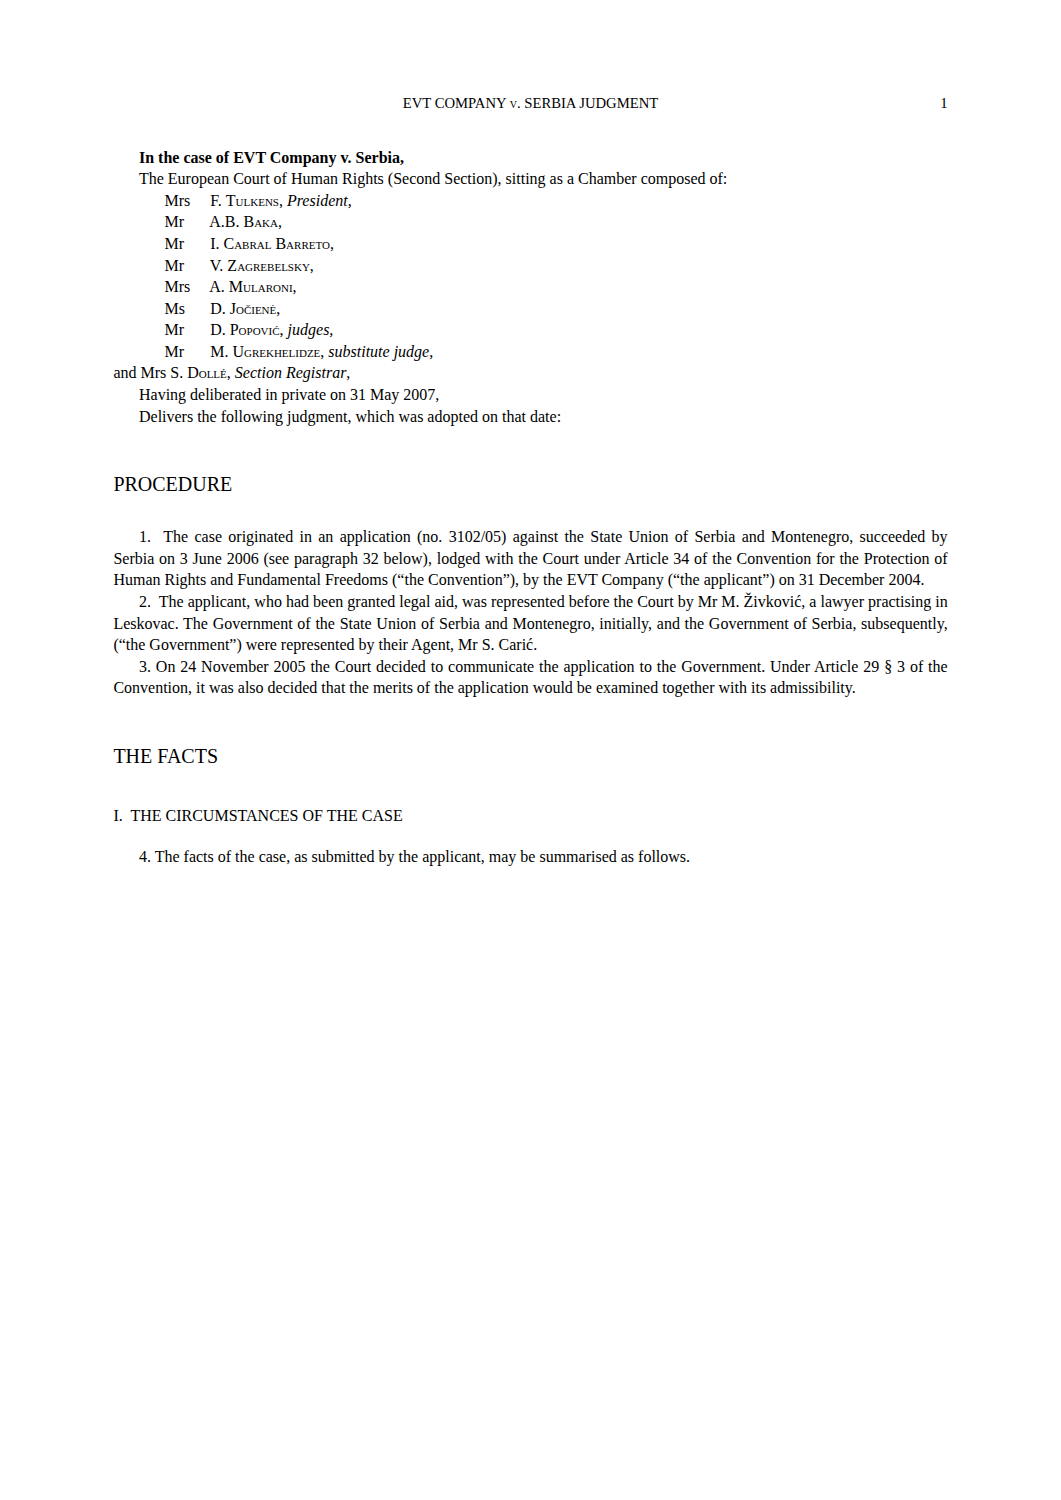EVT COMPANY v. SERBIA JUDGMENT1
In the case of EVT Company v. Serbia,
The European Court of Human Rights (Second Section), sitting as a Chamber composed of:
Mrs F. Tulkens, President,
Mr A.B. Baka,
Mr I. Cabral Barreto,
Mr V. Zagrebelsky,
Mrs A. Mularoni,
Ms D. Jočienė,
Mr D. Popović, judges,
Mr M. Ugrekhelidze, substitute judge,
and Mrs S. Dollé, Section Registrar,
Having deliberated in private on 31 May 2007,
Delivers the following judgment, which was adopted on that date:
PROCEDURE
1. The case originated in an application (no. 3102/05) against the State Union of Serbia and Montenegro, succeeded by Serbia on 3 June 2006 (see paragraph 32 below), lodged with the Court under Article 34 of the Convention for the Protection of Human Rights and Fundamental Freedoms (“the Convention”), by the EVT Company (“the applicant”) on 31 December 2004.
2. The applicant, who had been granted legal aid, was represented before the Court by Mr M. Živković, a lawyer practising in Leskovac. The Government of the State Union of Serbia and Montenegro, initially, and the Government of Serbia, subsequently, (“the Government”) were represented by their Agent, Mr S. Carić.
3. On 24 November 2005 the Court decided to communicate the application to the Government. Under Article 29 § 3 of the Convention, it was also decided that the merits of the application would be examined together with its admissibility.
THE FACTS
I. THE CIRCUMSTANCES OF THE CASE
4. The facts of the case, as submitted by the applicant, may be summarised as follows.